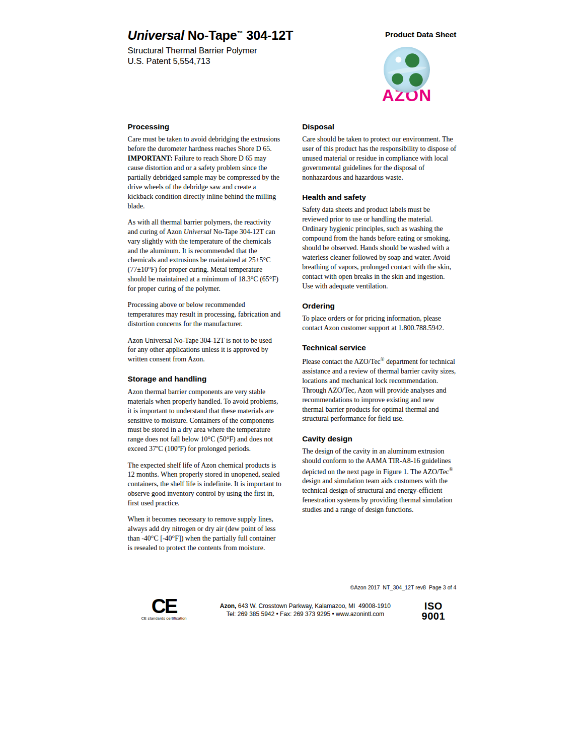Product Data Sheet
Universal No-Tape™ 304-12T
Structural Thermal Barrier Polymer
U.S. Patent 5,554,713
AZON
Processing
Care must be taken to avoid debridging the extrusions before the durometer hardness reaches Shore D 65. IMPORTANT: Failure to reach Shore D 65 may cause distortion and or a safety problem since the partially debridged sample may be compressed by the drive wheels of the debridge saw and create a kickback condition directly inline behind the milling blade.
As with all thermal barrier polymers, the reactivity and curing of Azon Universal No-Tape 304-12T can vary slightly with the temperature of the chemicals and the aluminum. It is recommended that the chemicals and extrusions be maintained at 25±5°C (77±10°F) for proper curing. Metal temperature should be maintained at a minimum of 18.3°C (65°F) for proper curing of the polymer.
Processing above or below recommended temperatures may result in processing, fabrication and distortion concerns for the manufacturer.
Azon Universal No-Tape 304-12T is not to be used for any other applications unless it is approved by written consent from Azon.
Storage and handling
Azon thermal barrier components are very stable materials when properly handled. To avoid problems, it is important to understand that these materials are sensitive to moisture. Containers of the components must be stored in a dry area where the temperature range does not fall below 10°C (50°F) and does not exceed 37ºC (100ºF) for prolonged periods.
The expected shelf life of Azon chemical products is 12 months. When properly stored in unopened, sealed containers, the shelf life is indefinite. It is important to observe good inventory control by using the first in, first used practice.
When it becomes necessary to remove supply lines, always add dry nitrogen or dry air (dew point of less than -40°C [-40°F]) when the partially full container is resealed to protect the contents from moisture.
Disposal
Care should be taken to protect our environment. The user of this product has the responsibility to dispose of unused material or residue in compliance with local governmental guidelines for the disposal of nonhazardous and hazardous waste.
Health and safety
Safety data sheets and product labels must be reviewed prior to use or handling the material. Ordinary hygienic principles, such as washing the compound from the hands before eating or smoking, should be observed. Hands should be washed with a waterless cleaner followed by soap and water. Avoid breathing of vapors, prolonged contact with the skin, contact with open breaks in the skin and ingestion. Use with adequate ventilation.
Ordering
To place orders or for pricing information, please contact Azon customer support at 1.800.788.5942.
Technical service
Please contact the AZO/Tec® department for technical assistance and a review of thermal barrier cavity sizes, locations and mechanical lock recommendation. Through AZO/Tec, Azon will provide analyses and recommendations to improve existing and new thermal barrier products for optimal thermal and structural performance for field use.
Cavity design
The design of the cavity in an aluminum extrusion should conform to the AAMA TIR-A8-16 guidelines depicted on the next page in Figure 1. The AZO/Tec® design and simulation team aids customers with the technical design of structural and energy-efficient fenestration systems by providing thermal simulation studies and a range of design functions.
©Azon 2017 NT_304_12T rev8 Page 3 of 4
CE
CE standards certification
Azon, 643 W. Crosstown Parkway, Kalamazoo, MI 49008-1910
Tel: 269 385 5942 • Fax: 269 373 9295 • www.azonintl.com
ISO
9001